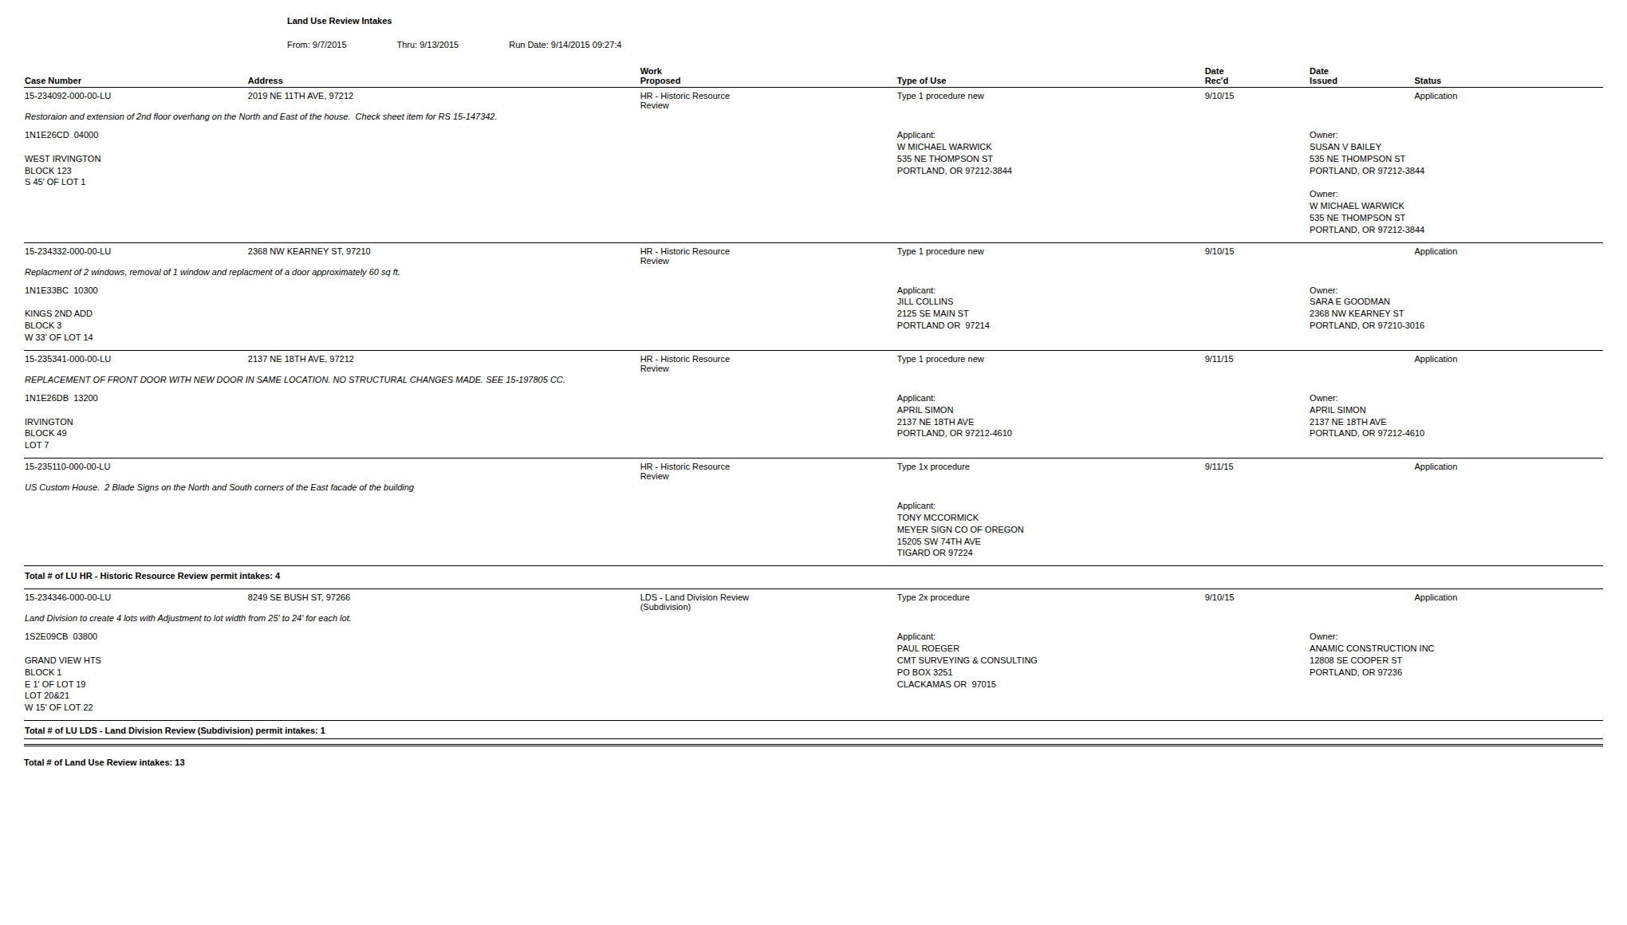Land Use Review Intakes
From: 9/7/2015 Thru: 9/13/2015 Run Date: 9/14/2015 09:27:4 Page 3 of 3
| Case Number | Address | Work Proposed | Type of Use | Date Rec'd | Date Issued | Status |
| --- | --- | --- | --- | --- | --- | --- |
| 15-234092-000-00-LU | 2019 NE 11TH AVE, 97212 | HR - Historic Resource Review | Type 1 procedure new | 9/10/15 | | Application |
| Restoraion and extension of 2nd floor overhang on the North and East of the house. Check sheet item for RS 15-147342. | |
| 1N1E26CD 04000 WEST IRVINGTON BLOCK 123 S 45' OF LOT 1 | | Applicant: W MICHAEL WARWICK 535 NE THOMPSON ST PORTLAND, OR 97212-3844 | | Owner: SUSAN V BAILEY 535 NE THOMPSON ST PORTLAND, OR 97212-3844 Owner: W MICHAEL WARWICK 535 NE THOMPSON ST PORTLAND, OR 97212-3844 |
| 15-234332-000-00-LU | 2368 NW KEARNEY ST, 97210 | HR - Historic Resource Review | Type 1 procedure new | 9/10/15 | | Application |
| Replacment of 2 windows, removal of 1 window and replacment of a door approximately 60 sq ft. | |
| 1N1E33BC 10300 KINGS 2ND ADD BLOCK 3 W 33' OF LOT 14 | | Applicant: JILL COLLINS 2125 SE MAIN ST PORTLAND OR 97214 | | Owner: SARA E GOODMAN 2368 NW KEARNEY ST PORTLAND, OR 97210-3016 |
| 15-235341-000-00-LU | 2137 NE 18TH AVE, 97212 | HR - Historic Resource Review | Type 1 procedure new | 9/11/15 | | Application |
| REPLACEMENT OF FRONT DOOR WITH NEW DOOR IN SAME LOCATION. NO STRUCTURAL CHANGES MADE. SEE 15-197805 CC. | |
| 1N1E26DB 13200 IRVINGTON BLOCK 49 LOT 7 | | Applicant: APRIL SIMON 2137 NE 18TH AVE PORTLAND, OR 97212-4610 | | Owner: APRIL SIMON 2137 NE 18TH AVE PORTLAND, OR 97212-4610 |
| 15-235110-000-00-LU | | HR - Historic Resource Review | Type 1x procedure | 9/11/15 | | Application |
| US Custom House. 2 Blade Signs on the North and South corners of the East facade of the building | |
| | | Applicant: TONY MCCORMICK MEYER SIGN CO OF OREGON 15205 SW 74TH AVE TIGARD OR 97224 | | |
| Total # of LU HR - Historic Resource Review permit intakes: 4 |
| 15-234346-000-00-LU | 8249 SE BUSH ST, 97266 | LDS - Land Division Review (Subdivision) | Type 2x procedure | 9/10/15 | | Application |
| Land Division to create 4 lots with Adjustment to lot width from 25' to 24' for each lot. | |
| 1S2E09CB 03800 GRAND VIEW HTS BLOCK 1 E 1' OF LOT 19 LOT 20&21 W 15' OF LOT 22 | | Applicant: PAUL ROEGER CMT SURVEYING & CONSULTING PO BOX 3251 CLACKAMAS OR 97015 | | Owner: ANAMIC CONSTRUCTION INC 12808 SE COOPER ST PORTLAND, OR 97236 |
| Total # of LU LDS - Land Division Review (Subdivision) permit intakes: 1 |
Total # of Land Use Review intakes: 13